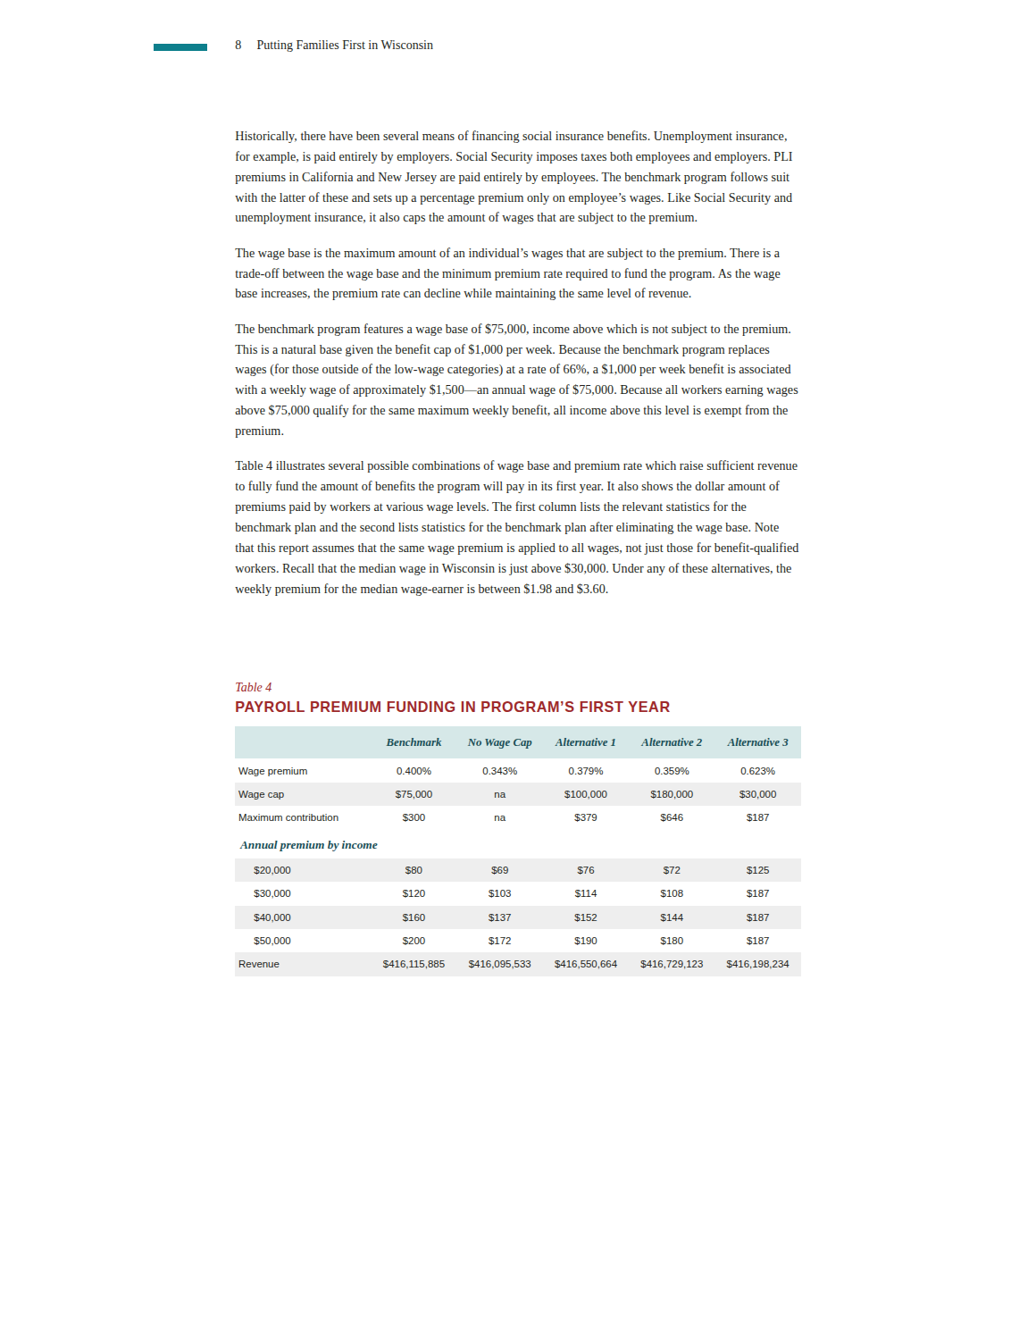8 Putting Families First in Wisconsin
Historically, there have been several means of financing social insurance benefits. Unemployment insurance, for example, is paid entirely by employers. Social Security imposes taxes both employees and employers. PLI premiums in California and New Jersey are paid entirely by employees. The benchmark program follows suit with the latter of these and sets up a percentage premium only on employee’s wages. Like Social Security and unemployment insurance, it also caps the amount of wages that are subject to the premium.
The wage base is the maximum amount of an individual’s wages that are subject to the premium. There is a trade-off between the wage base and the minimum premium rate required to fund the program. As the wage base increases, the premium rate can decline while maintaining the same level of revenue.
The benchmark program features a wage base of $75,000, income above which is not subject to the premium. This is a natural base given the benefit cap of $1,000 per week. Because the benchmark program replaces wages (for those outside of the low-wage categories) at a rate of 66%, a $1,000 per week benefit is associated with a weekly wage of approximately $1,500—an annual wage of $75,000. Because all workers earning wages above $75,000 qualify for the same maximum weekly benefit, all income above this level is exempt from the premium.
Table 4 illustrates several possible combinations of wage base and premium rate which raise sufficient revenue to fully fund the amount of benefits the program will pay in its first year. It also shows the dollar amount of premiums paid by workers at various wage levels. The first column lists the relevant statistics for the benchmark plan and the second lists statistics for the benchmark plan after eliminating the wage base. Note that this report assumes that the same wage premium is applied to all wages, not just those for benefit-qualified workers. Recall that the median wage in Wisconsin is just above $30,000. Under any of these alternatives, the weekly premium for the median wage-earner is between $1.98 and $3.60.
Table 4
PAYROLL PREMIUM FUNDING IN PROGRAM’S FIRST YEAR
| | Benchmark | No Wage Cap | Alternative 1 | Alternative 2 | Alternative 3 |
| --- | --- | --- | --- | --- | --- |
| Wage premium | 0.400% | 0.343% | 0.379% | 0.359% | 0.623% |
| Wage cap | $75,000 | na | $100,000 | $180,000 | $30,000 |
| Maximum contribution | $300 | na | $379 | $646 | $187 |
| Annual premium by income |
| $20,000 | $80 | $69 | $76 | $72 | $125 |
| $30,000 | $120 | $103 | $114 | $108 | $187 |
| $40,000 | $160 | $137 | $152 | $144 | $187 |
| $50,000 | $200 | $172 | $190 | $180 | $187 |
| Revenue | $416,115,885 | $416,095,533 | $416,550,664 | $416,729,123 | $416,198,234 |